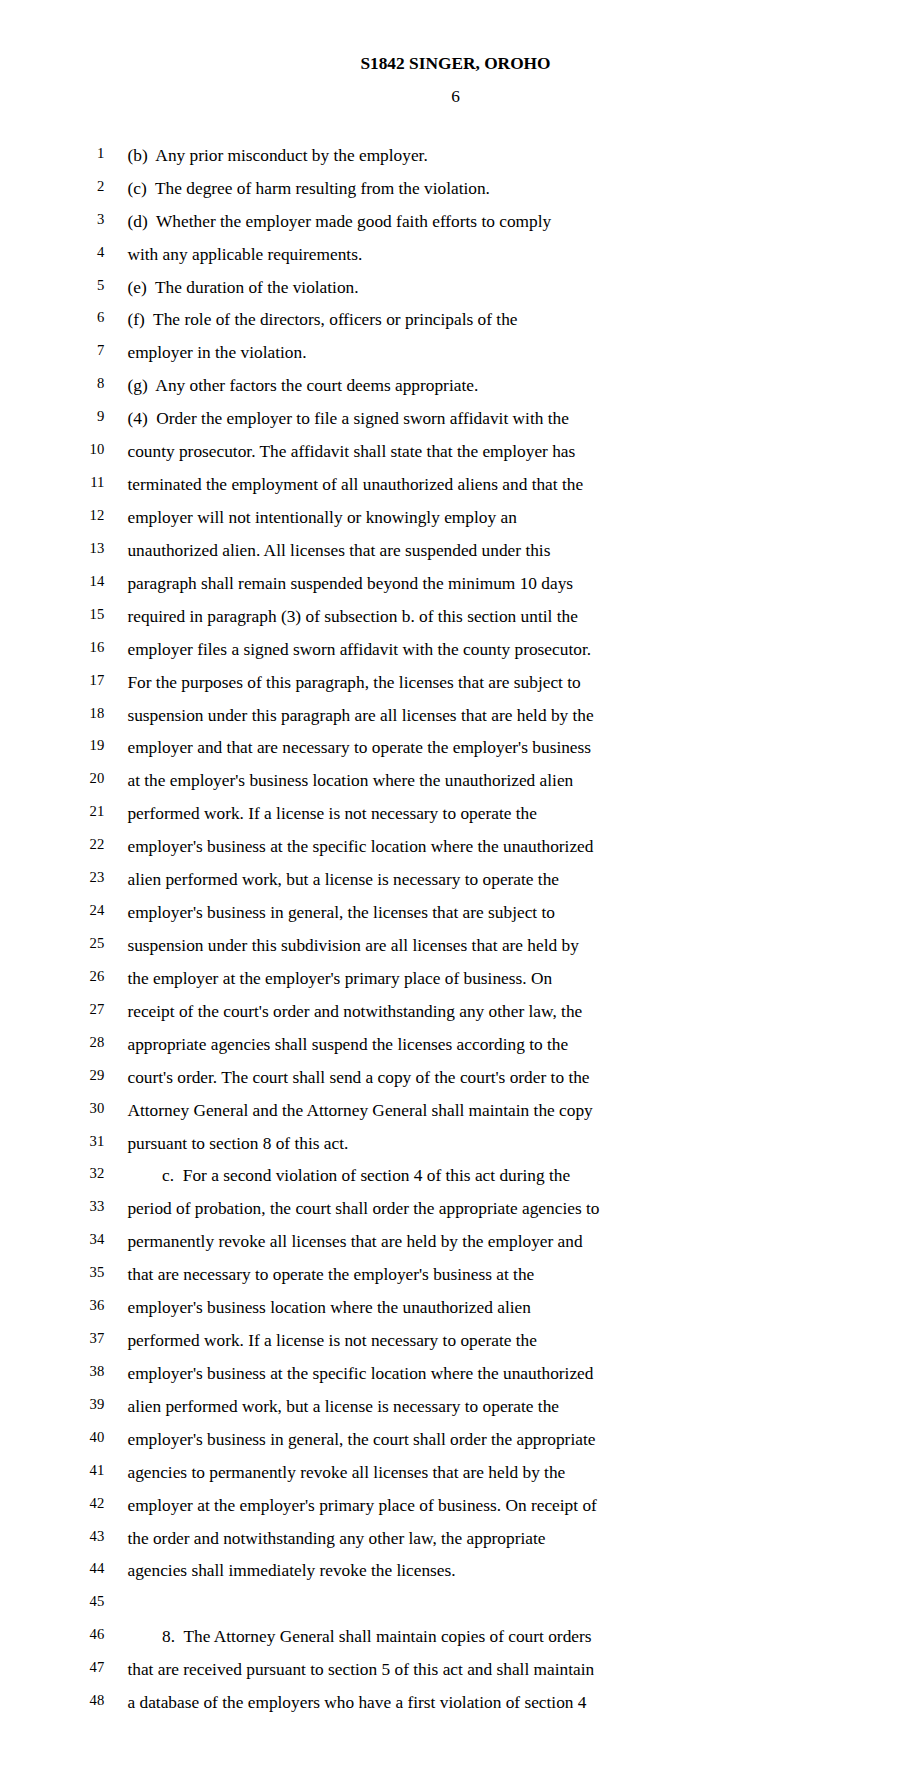S1842 SINGER, OROHO
6
(b) Any prior misconduct by the employer.
(c) The degree of harm resulting from the violation.
(d) Whether the employer made good faith efforts to comply
with any applicable requirements.
(e) The duration of the violation.
(f) The role of the directors, officers or principals of the
employer in the violation.
(g) Any other factors the court deems appropriate.
(4) Order the employer to file a signed sworn affidavit with the
county prosecutor. The affidavit shall state that the employer has
terminated the employment of all unauthorized aliens and that the
employer will not intentionally or knowingly employ an
unauthorized alien. All licenses that are suspended under this
paragraph shall remain suspended beyond the minimum 10 days
required in paragraph (3) of subsection b. of this section until the
employer files a signed sworn affidavit with the county prosecutor.
For the purposes of this paragraph, the licenses that are subject to
suspension under this paragraph are all licenses that are held by the
employer and that are necessary to operate the employer's business
at the employer's business location where the unauthorized alien
performed work. If a license is not necessary to operate the
employer's business at the specific location where the unauthorized
alien performed work, but a license is necessary to operate the
employer's business in general, the licenses that are subject to
suspension under this subdivision are all licenses that are held by
the employer at the employer's primary place of business. On
receipt of the court's order and notwithstanding any other law, the
appropriate agencies shall suspend the licenses according to the
court's order. The court shall send a copy of the court's order to the
Attorney General and the Attorney General shall maintain the copy
pursuant to section 8 of this act.
c. For a second violation of section 4 of this act during the
period of probation, the court shall order the appropriate agencies to
permanently revoke all licenses that are held by the employer and
that are necessary to operate the employer's business at the
employer's business location where the unauthorized alien
performed work. If a license is not necessary to operate the
employer's business at the specific location where the unauthorized
alien performed work, but a license is necessary to operate the
employer's business in general, the court shall order the appropriate
agencies to permanently revoke all licenses that are held by the
employer at the employer's primary place of business. On receipt of
the order and notwithstanding any other law, the appropriate
agencies shall immediately revoke the licenses.
8. The Attorney General shall maintain copies of court orders
that are received pursuant to section 5 of this act and shall maintain
a database of the employers who have a first violation of section 4